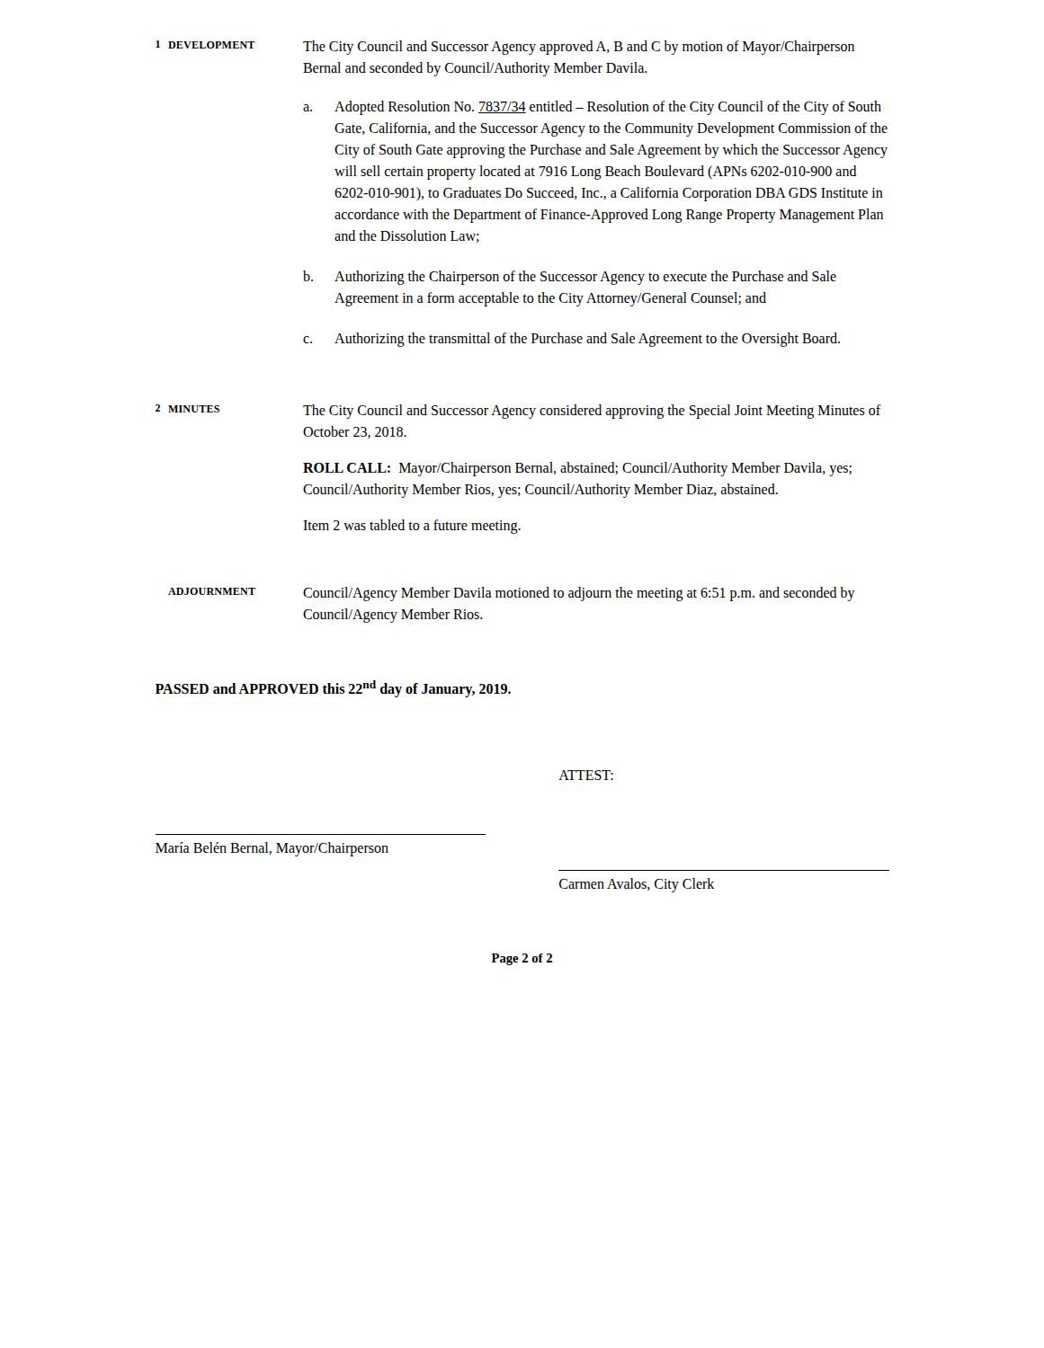1
Development
The City Council and Successor Agency approved A, B and C by motion of Mayor/Chairperson Bernal and seconded by Council/Authority Member Davila.
a. Adopted Resolution No. 7837/34 entitled – Resolution of the City Council of the City of South Gate, California, and the Successor Agency to the Community Development Commission of the City of South Gate approving the Purchase and Sale Agreement by which the Successor Agency will sell certain property located at 7916 Long Beach Boulevard (APNs 6202-010-900 and 6202-010-901), to Graduates Do Succeed, Inc., a California Corporation DBA GDS Institute in accordance with the Department of Finance-Approved Long Range Property Management Plan and the Dissolution Law;
b. Authorizing the Chairperson of the Successor Agency to execute the Purchase and Sale Agreement in a form acceptable to the City Attorney/General Counsel; and
c. Authorizing the transmittal of the Purchase and Sale Agreement to the Oversight Board.
2
Minutes
The City Council and Successor Agency considered approving the Special Joint Meeting Minutes of October 23, 2018.
ROLL CALL: Mayor/Chairperson Bernal, abstained; Council/Authority Member Davila, yes; Council/Authority Member Rios, yes; Council/Authority Member Diaz, abstained.
Item 2 was tabled to a future meeting.
Adjournment
Council/Agency Member Davila motioned to adjourn the meeting at 6:51 p.m. and seconded by Council/Agency Member Rios.
PASSED and APPROVED this 22nd day of January, 2019.
María Belén Bernal, Mayor/Chairperson
ATTEST:
Carmen Avalos, City Clerk
Page 2 of 2